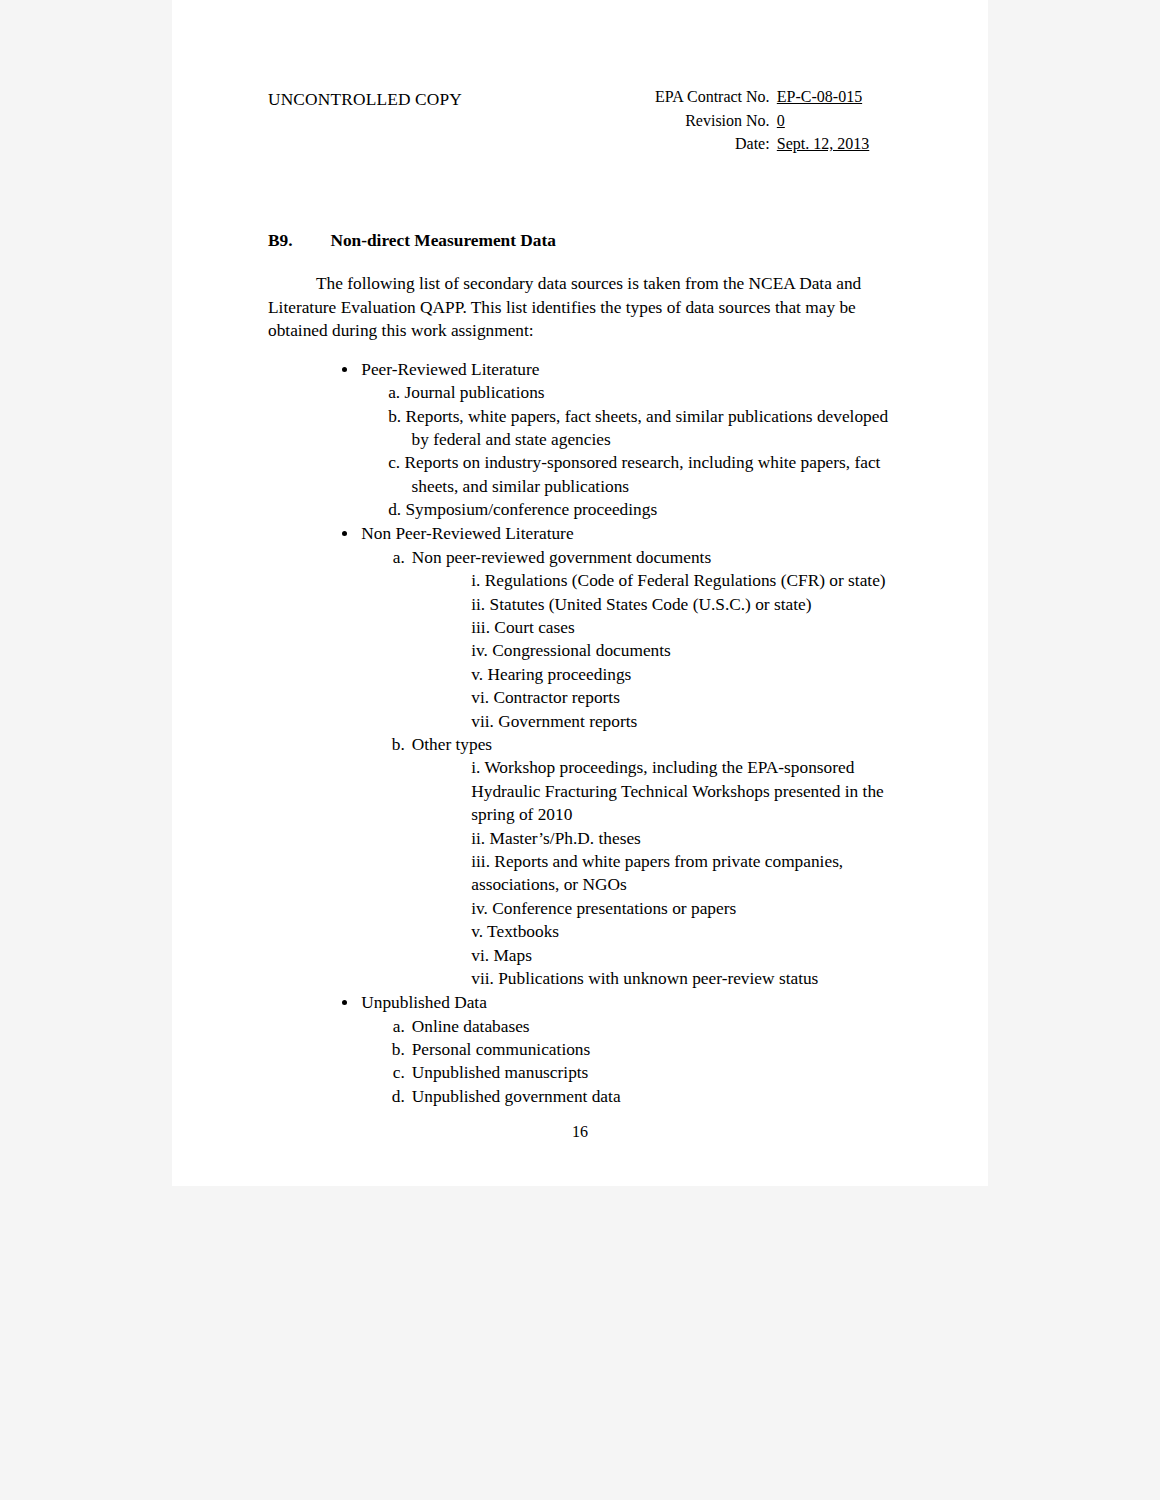UNCONTROLLED COPY
| EPA Contract No. | EP-C-08-015 |
| Revision No. | 0 |
| Date: | Sept. 12, 2013 |
B9. Non-direct Measurement Data
The following list of secondary data sources is taken from the NCEA Data and Literature Evaluation QAPP. This list identifies the types of data sources that may be obtained during this work assignment:
Peer-Reviewed Literature
a. Journal publications
b. Reports, white papers, fact sheets, and similar publications developed by federal and state agencies
c. Reports on industry-sponsored research, including white papers, fact sheets, and similar publications
d. Symposium/conference proceedings
Non Peer-Reviewed Literature
Non peer-reviewed government documents
i. Regulations (Code of Federal Regulations (CFR) or state)
ii. Statutes (United States Code (U.S.C.) or state)
iii. Court cases
iv. Congressional documents
v. Hearing proceedings
vi. Contractor reports
vii. Government reports
Other types
i. Workshop proceedings, including the EPA-sponsored Hydraulic Fracturing Technical Workshops presented in the spring of 2010
ii. Master’s/Ph.D. theses
iii. Reports and white papers from private companies, associations, or NGOs
iv. Conference presentations or papers
v. Textbooks
vi. Maps
vii. Publications with unknown peer-review status
Unpublished Data
Online databases
Personal communications
Unpublished manuscripts
Unpublished government data
16